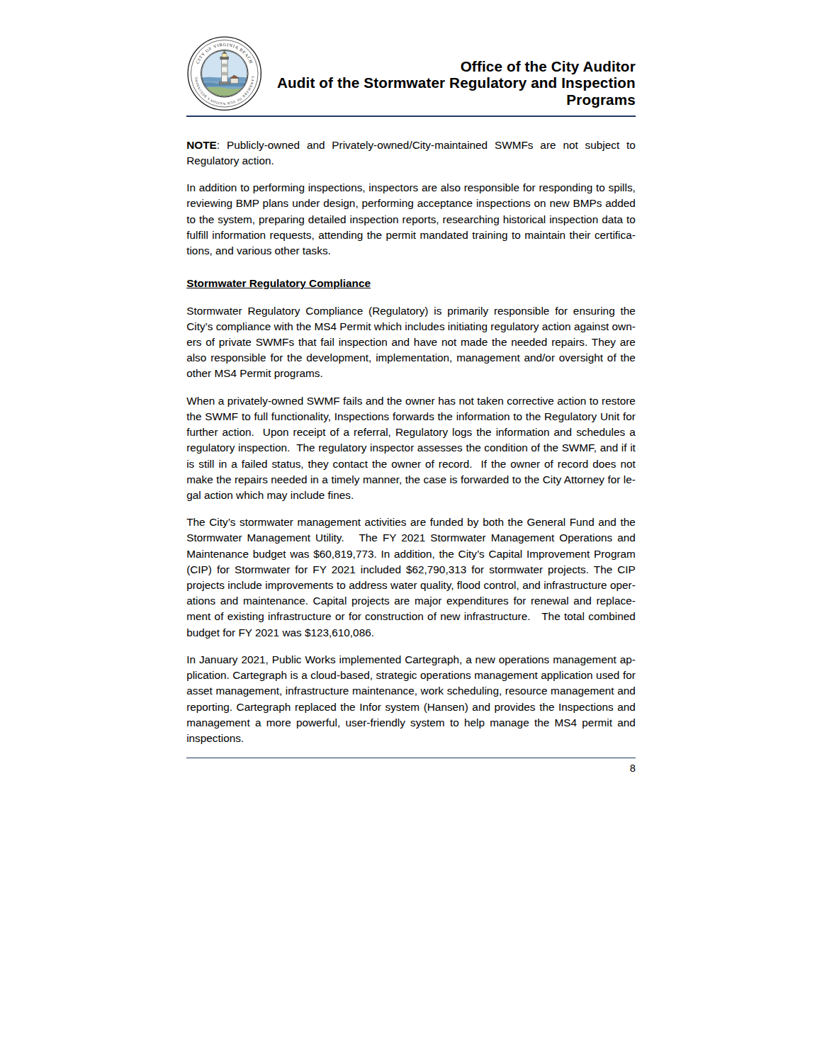CITY OF VIRGINIA BEACH LANDMARK OF OUR NATION'S BEGINNING
Office of the City Auditor
Audit of the Stormwater Regulatory and Inspection Programs
NOTE: Publicly-owned and Privately-owned/City-maintained SWMFs are not subject to Regulatory action.
In addition to performing inspections, inspectors are also responsible for responding to spills, reviewing BMP plans under design, performing acceptance inspections on new BMPs added to the system, preparing detailed inspection reports, researching historical inspection data to fulfill information requests, attending the permit mandated training to maintain their certifications, and various other tasks.
Stormwater Regulatory Compliance
Stormwater Regulatory Compliance (Regulatory) is primarily responsible for ensuring the City’s compliance with the MS4 Permit which includes initiating regulatory action against owners of private SWMFs that fail inspection and have not made the needed repairs. They are also responsible for the development, implementation, management and/or oversight of the other MS4 Permit programs.
When a privately-owned SWMF fails and the owner has not taken corrective action to restore the SWMF to full functionality, Inspections forwards the information to the Regulatory Unit for further action. Upon receipt of a referral, Regulatory logs the information and schedules a regulatory inspection. The regulatory inspector assesses the condition of the SWMF, and if it is still in a failed status, they contact the owner of record. If the owner of record does not make the repairs needed in a timely manner, the case is forwarded to the City Attorney for legal action which may include fines.
The City’s stormwater management activities are funded by both the General Fund and the Stormwater Management Utility. The FY 2021 Stormwater Management Operations and Maintenance budget was $60,819,773. In addition, the City’s Capital Improvement Program (CIP) for Stormwater for FY 2021 included $62,790,313 for stormwater projects. The CIP projects include improvements to address water quality, flood control, and infrastructure operations and maintenance. Capital projects are major expenditures for renewal and replacement of existing infrastructure or for construction of new infrastructure. The total combined budget for FY 2021 was $123,610,086.
In January 2021, Public Works implemented Cartegraph, a new operations management application. Cartegraph is a cloud-based, strategic operations management application used for asset management, infrastructure maintenance, work scheduling, resource management and reporting. Cartegraph replaced the Infor system (Hansen) and provides the Inspections and management a more powerful, user-friendly system to help manage the MS4 permit and inspections.
8